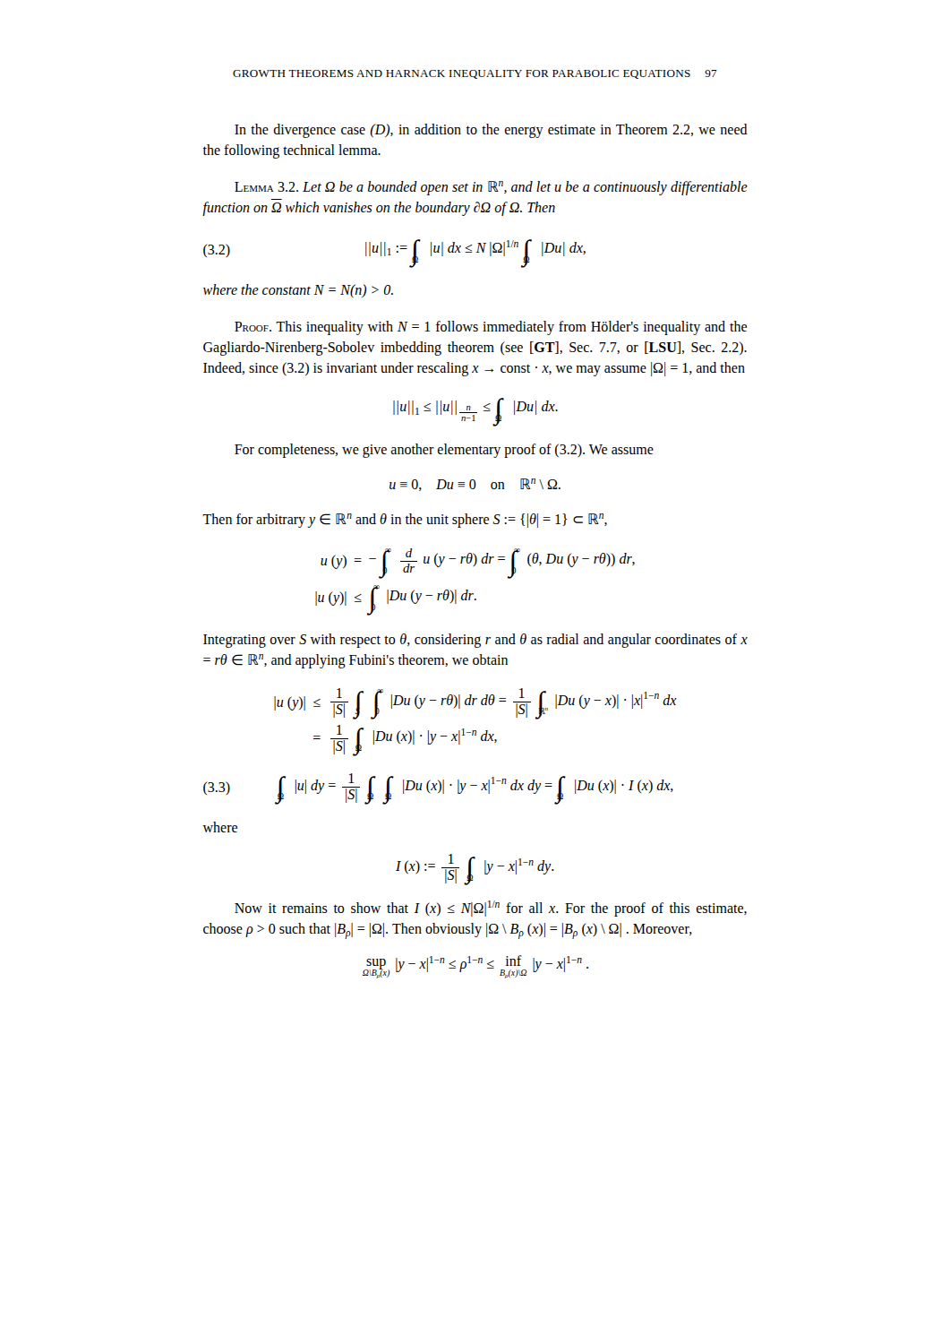GROWTH THEOREMS AND HARNACK INEQUALITY FOR PARABOLIC EQUATIONS97
In the divergence case (D), in addition to the energy estimate in Theorem 2.2, we need the following technical lemma.
Lemma 3.2. Let Ω be a bounded open set in ℝn, and let u be a continuously differentiable function on Ω which vanishes on the boundary ∂Ω of Ω. Then
(3.2)
||u||1 := ∫Ω |u| dx ≤ N |Ω|1/n ∫Ω |Du| dx,
where the constant N = N(n) > 0.
Proof. This inequality with N = 1 follows immediately from Hölder's inequality and the Gagliardo-Nirenberg-Sobolev imbedding theorem (see [GT], Sec. 7.7, or [LSU], Sec. 2.2). Indeed, since (3.2) is invariant under rescaling x → const · x, we may assume |Ω| = 1, and then
||u||1 ≤ ||u||nn−1 ≤ ∫Ω |Du| dx.
For completeness, we give another elementary proof of (3.2). We assume
u ≡ 0, Du ≡ 0 on ℝn \ Ω.
Then for arbitrary y ∈ ℝn and θ in the unit sphere S := {|θ| = 1} ⊂ ℝn,
| u ( y ) | = | − ∫ ∞ 0 d dr u ( y − rθ ) dr = ∫ ∞ 0 ( θ , Du ( y − rθ )) dr , |
| / u ( y )/ | ≤ | ∫ ∞ 0 / Du ( y − rθ )/ dr . |
Integrating over S with respect to θ, considering r and θ as radial and angular coordinates of x = rθ ∈ ℝn, and applying Fubini's theorem, we obtain
| / u ( y )/ | ≤ | 1 / S / ∫ S ∫ ∞ 0 / Du ( y − rθ )/ dr dθ = 1 / S / ∫ ℝ n / Du ( y − x )/ · / x / 1− n dx |
| | = | 1 / S / ∫ Ω / Du ( x )/ · / y − x / 1− n dx , |
(3.3)
∫Ω |u| dy = 1|S| ∫Ω ∫Ω |Du (x)| · |y − x|1−n dx dy = ∫Ω |Du (x)| · I (x) dx,
where
I (x) := 1|S| ∫Ω |y − x|1−n dy.
Now it remains to show that I (x) ≤ N|Ω|1/n for all x. For the proof of this estimate, choose ρ > 0 such that |Bρ| = |Ω|. Then obviously |Ω \ Bρ (x)| = |Bρ (x) \ Ω| . Moreover,
sup Ω\Bρ(x) |y − x|1−n ≤ ρ1−n ≤ inf Bρ(x)\Ω |y − x|1−n .